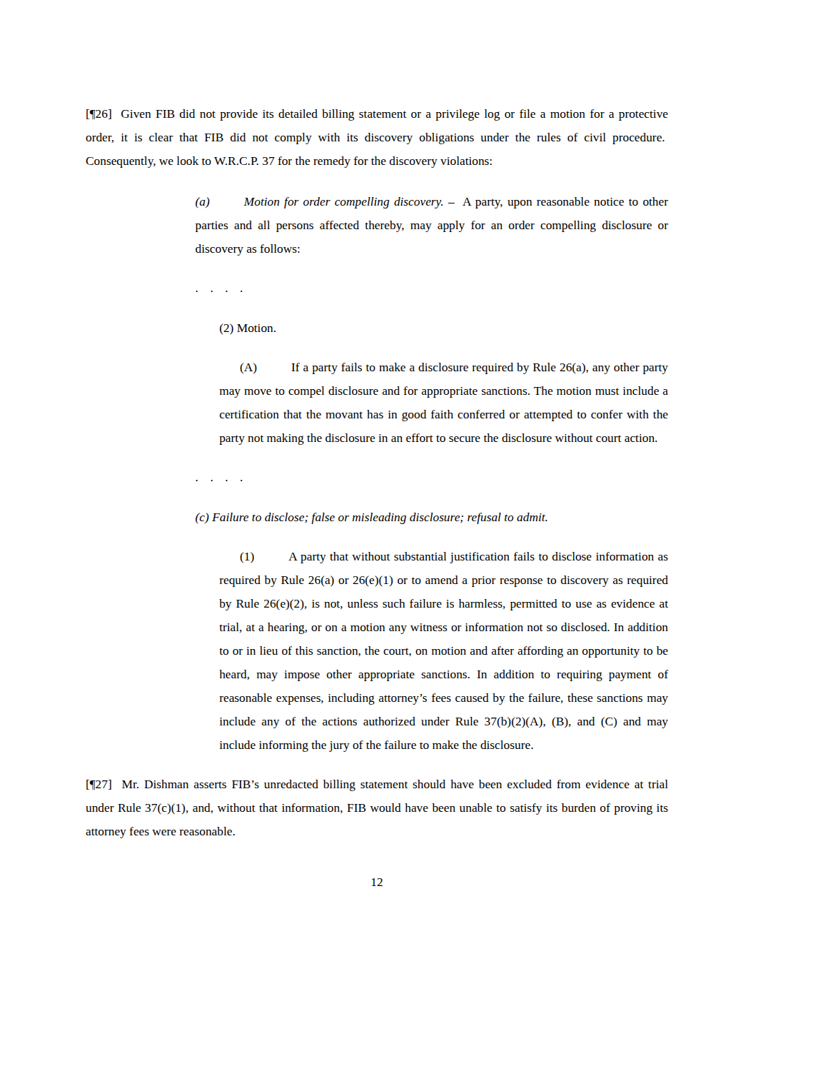[¶26] Given FIB did not provide its detailed billing statement or a privilege log or file a motion for a protective order, it is clear that FIB did not comply with its discovery obligations under the rules of civil procedure. Consequently, we look to W.R.C.P. 37 for the remedy for the discovery violations:
(a) Motion for order compelling discovery. – A party, upon reasonable notice to other parties and all persons affected thereby, may apply for an order compelling disclosure or discovery as follows:
. . . .
(2) Motion.
(A) If a party fails to make a disclosure required by Rule 26(a), any other party may move to compel disclosure and for appropriate sanctions. The motion must include a certification that the movant has in good faith conferred or attempted to confer with the party not making the disclosure in an effort to secure the disclosure without court action.
. . . .
(c) Failure to disclose; false or misleading disclosure; refusal to admit.
(1) A party that without substantial justification fails to disclose information as required by Rule 26(a) or 26(e)(1) or to amend a prior response to discovery as required by Rule 26(e)(2), is not, unless such failure is harmless, permitted to use as evidence at trial, at a hearing, or on a motion any witness or information not so disclosed. In addition to or in lieu of this sanction, the court, on motion and after affording an opportunity to be heard, may impose other appropriate sanctions. In addition to requiring payment of reasonable expenses, including attorney’s fees caused by the failure, these sanctions may include any of the actions authorized under Rule 37(b)(2)(A), (B), and (C) and may include informing the jury of the failure to make the disclosure.
[¶27] Mr. Dishman asserts FIB’s unredacted billing statement should have been excluded from evidence at trial under Rule 37(c)(1), and, without that information, FIB would have been unable to satisfy its burden of proving its attorney fees were reasonable.
12